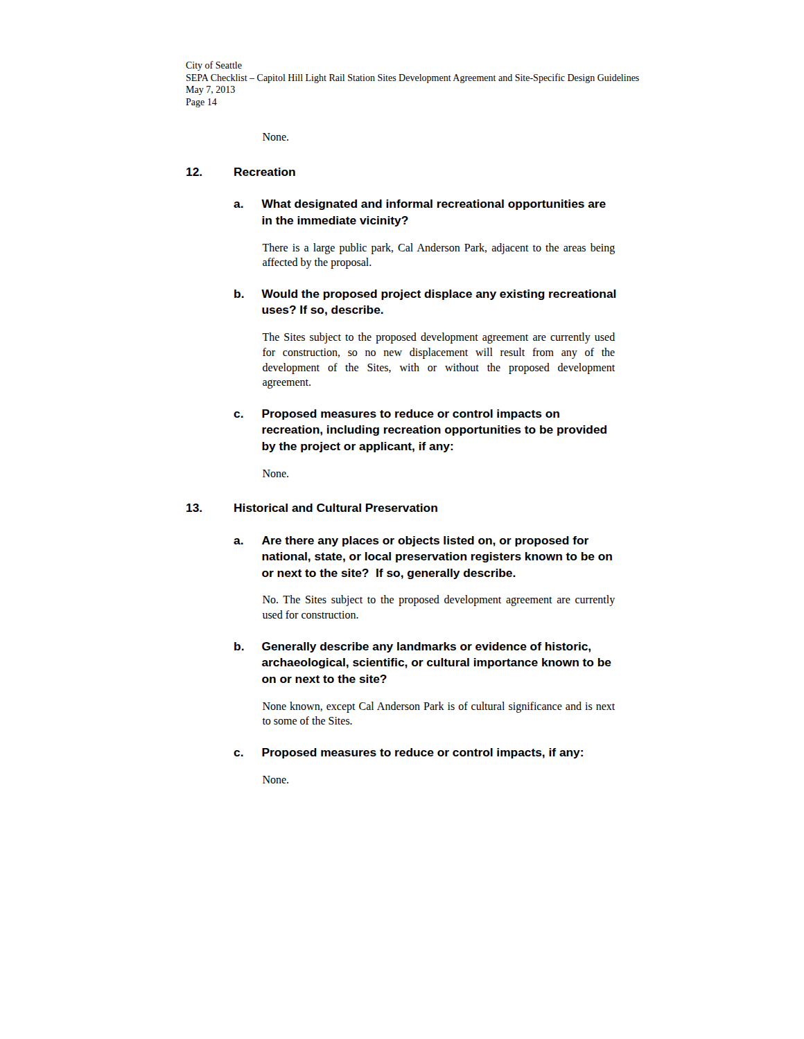City of Seattle
SEPA Checklist – Capitol Hill Light Rail Station Sites Development Agreement and Site-Specific Design Guidelines
May 7, 2013
Page 14
None.
12. Recreation
a. What designated and informal recreational opportunities are in the immediate vicinity?
There is a large public park, Cal Anderson Park, adjacent to the areas being affected by the proposal.
b. Would the proposed project displace any existing recreational uses? If so, describe.
The Sites subject to the proposed development agreement are currently used for construction, so no new displacement will result from any of the development of the Sites, with or without the proposed development agreement.
c. Proposed measures to reduce or control impacts on recreation, including recreation opportunities to be provided by the project or applicant, if any:
None.
13. Historical and Cultural Preservation
a. Are there any places or objects listed on, or proposed for national, state, or local preservation registers known to be on or next to the site? If so, generally describe.
No. The Sites subject to the proposed development agreement are currently used for construction.
b. Generally describe any landmarks or evidence of historic, archaeological, scientific, or cultural importance known to be on or next to the site?
None known, except Cal Anderson Park is of cultural significance and is next to some of the Sites.
c. Proposed measures to reduce or control impacts, if any:
None.